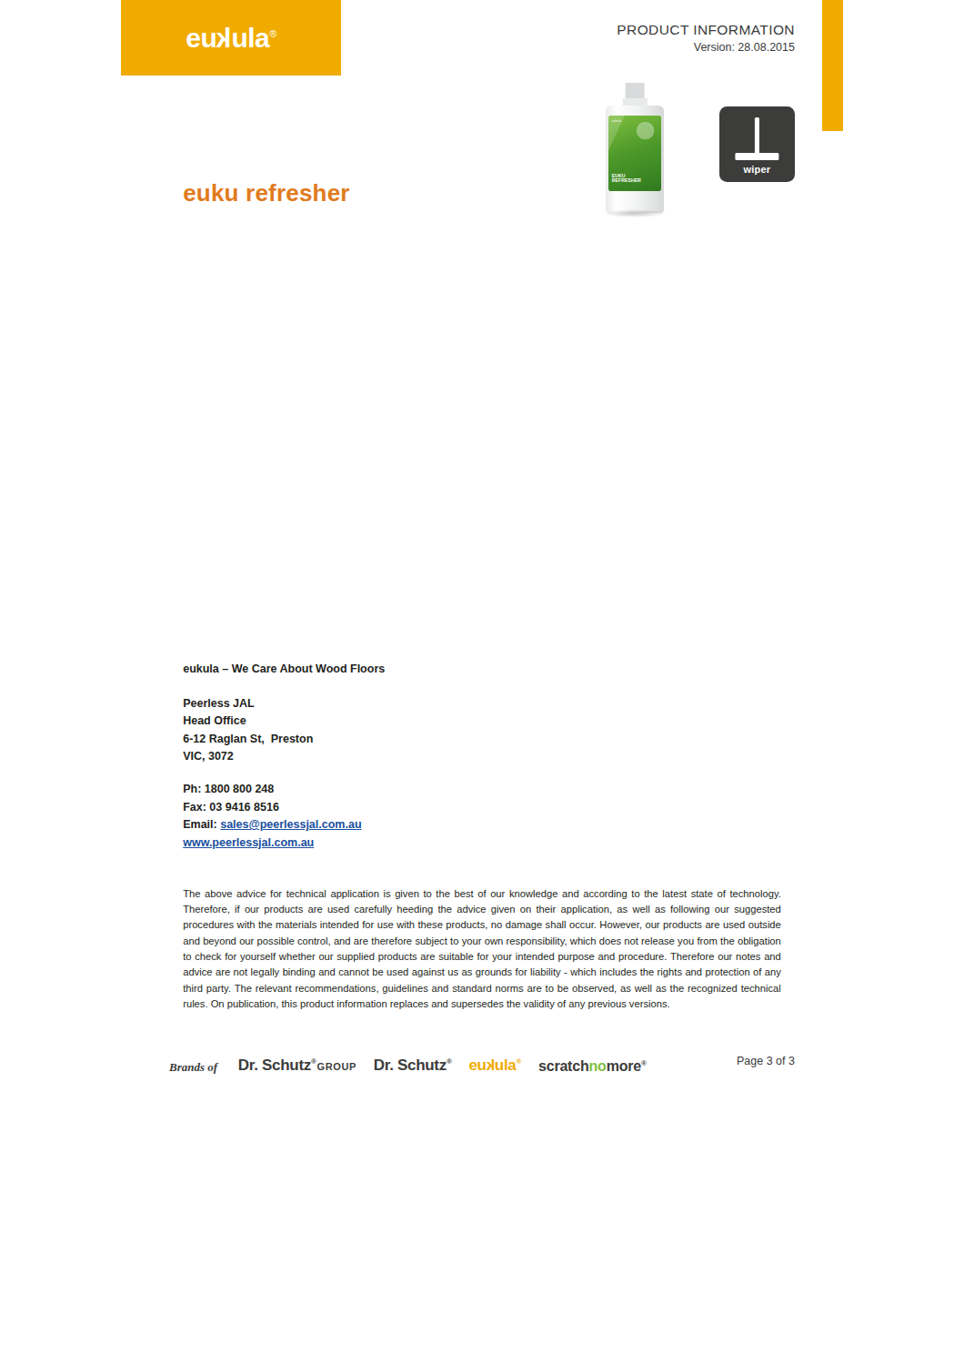eukula®
PRODUCT INFORMATION
Version: 28.08.2015
euku refresher
eukula
euku
REFRESHER
wiper
eukula – We Care About Wood Floors
Peerless JAL
Head Office
6-12 Raglan St, Preston
VIC, 3072
Ph: 1800 800 248
Fax: 03 9416 8516
Email: sales@peerlessjal.com.au
www.peerlessjal.com.au
The above advice for technical application is given to the best of our knowledge and according to the latest state of technology. Therefore, if our products are used carefully heeding the advice given on their application, as well as following our suggested procedures with the materials intended for use with these products, no damage shall occur. However, our products are used outside and beyond our possible control, and are therefore subject to your own responsibility, which does not release you from the obligation to check for yourself whether our supplied products are suitable for your intended purpose and procedure. Therefore our notes and advice are not legally binding and cannot be used against us as grounds for liability - which includes the rights and protection of any third party. The relevant recommendations, guidelines and standard norms are to be observed, as well as the recognized technical rules. On publication, this product information replaces and supersedes the validity of any previous versions.
Brands of Dr. Schutz®GROUP Dr. Schutz® eukula® scratch no more®
Page 3 of 3